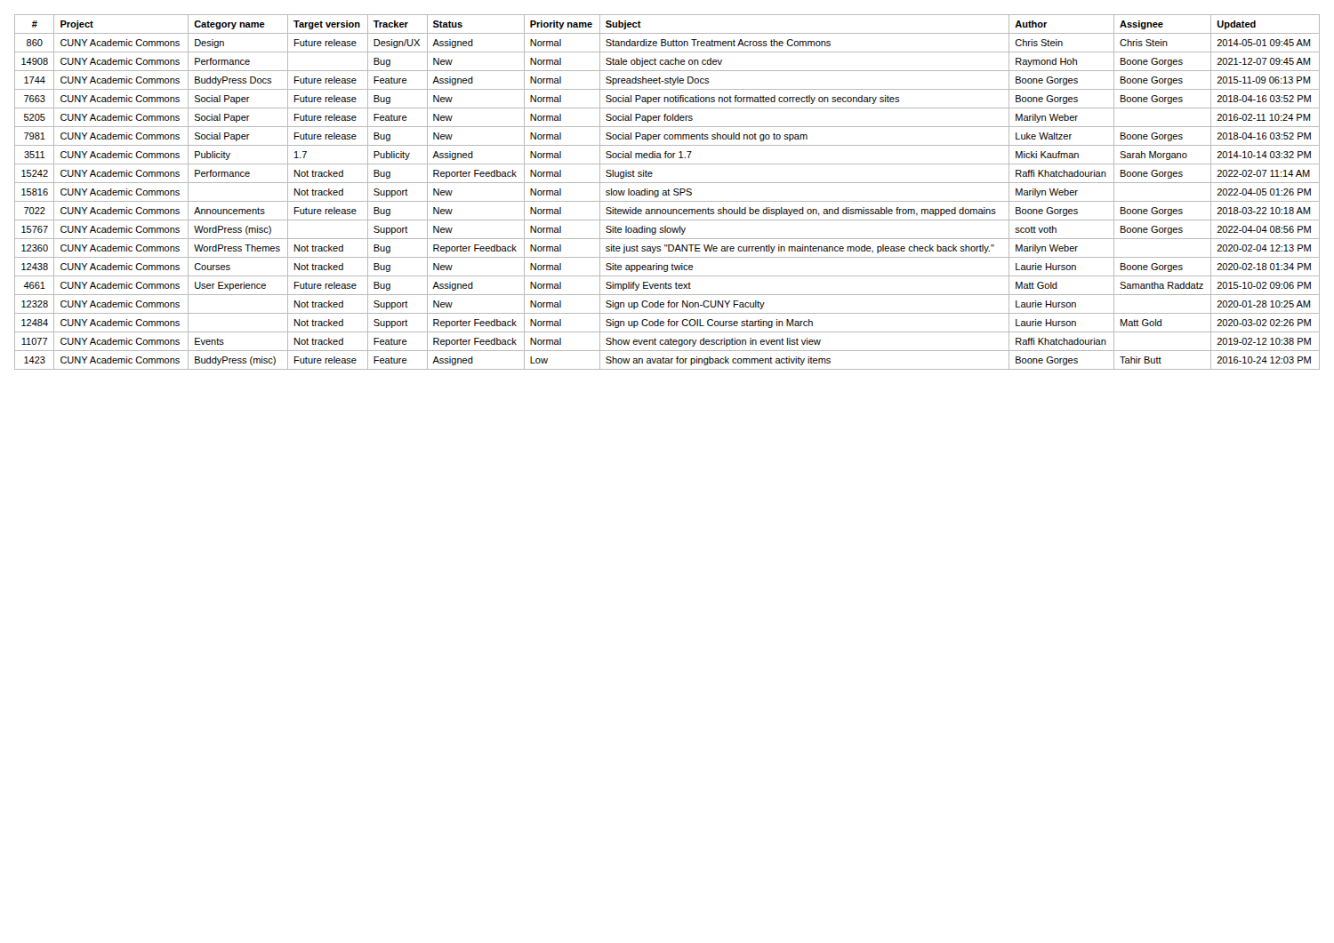| # | Project | Category name | Target version | Tracker | Status | Priority name | Subject | Author | Assignee | Updated |
| --- | --- | --- | --- | --- | --- | --- | --- | --- | --- | --- |
| 860 | CUNY Academic Commons | Design | Future release | Design/UX | Assigned | Normal | Standardize Button Treatment Across the Commons | Chris Stein | Chris Stein | 2014-05-01 09:45 AM |
| 14908 | CUNY Academic Commons | Performance | | Bug | New | Normal | Stale object cache on cdev | Raymond Hoh | Boone Gorges | 2021-12-07 09:45 AM |
| 1744 | CUNY Academic Commons | BuddyPress Docs | Future release | Feature | Assigned | Normal | Spreadsheet-style Docs | Boone Gorges | Boone Gorges | 2015-11-09 06:13 PM |
| 7663 | CUNY Academic Commons | Social Paper | Future release | Bug | New | Normal | Social Paper notifications not formatted correctly on secondary sites | Boone Gorges | Boone Gorges | 2018-04-16 03:52 PM |
| 5205 | CUNY Academic Commons | Social Paper | Future release | Feature | New | Normal | Social Paper folders | Marilyn Weber | | 2016-02-11 10:24 PM |
| 7981 | CUNY Academic Commons | Social Paper | Future release | Bug | New | Normal | Social Paper comments should not go to spam | Luke Waltzer | Boone Gorges | 2018-04-16 03:52 PM |
| 3511 | CUNY Academic Commons | Publicity | 1.7 | Publicity | Assigned | Normal | Social media for 1.7 | Micki Kaufman | Sarah Morgano | 2014-10-14 03:32 PM |
| 15242 | CUNY Academic Commons | Performance | Not tracked | Bug | Reporter Feedback | Normal | Slugist site | Raffi Khatchadourian | Boone Gorges | 2022-02-07 11:14 AM |
| 15816 | CUNY Academic Commons | | Not tracked | Support | New | Normal | slow loading at SPS | Marilyn Weber | | 2022-04-05 01:26 PM |
| 7022 | CUNY Academic Commons | Announcements | Future release | Bug | New | Normal | Sitewide announcements should be displayed on, and dismissable from, mapped domains | Boone Gorges | Boone Gorges | 2018-03-22 10:18 AM |
| 15767 | CUNY Academic Commons | WordPress (misc) | | Support | New | Normal | Site loading slowly | scott voth | Boone Gorges | 2022-04-04 08:56 PM |
| 12360 | CUNY Academic Commons | WordPress Themes | Not tracked | Bug | Reporter Feedback | Normal | site just says "DANTE We are currently in maintenance mode, please check back shortly." | Marilyn Weber | | 2020-02-04 12:13 PM |
| 12438 | CUNY Academic Commons | Courses | Not tracked | Bug | New | Normal | Site appearing twice | Laurie Hurson | Boone Gorges | 2020-02-18 01:34 PM |
| 4661 | CUNY Academic Commons | User Experience | Future release | Bug | Assigned | Normal | Simplify Events text | Matt Gold | Samantha Raddatz | 2015-10-02 09:06 PM |
| 12328 | CUNY Academic Commons | | Not tracked | Support | New | Normal | Sign up Code for Non-CUNY Faculty | Laurie Hurson | | 2020-01-28 10:25 AM |
| 12484 | CUNY Academic Commons | | Not tracked | Support | Reporter Feedback | Normal | Sign up Code for COIL Course starting in March | Laurie Hurson | Matt Gold | 2020-03-02 02:26 PM |
| 11077 | CUNY Academic Commons | Events | Not tracked | Feature | Reporter Feedback | Normal | Show event category description in event list view | Raffi Khatchadourian | | 2019-02-12 10:38 PM |
| 1423 | CUNY Academic Commons | BuddyPress (misc) | Future release | Feature | Assigned | Low | Show an avatar for pingback comment activity items | Boone Gorges | Tahir Butt | 2016-10-24 12:03 PM |